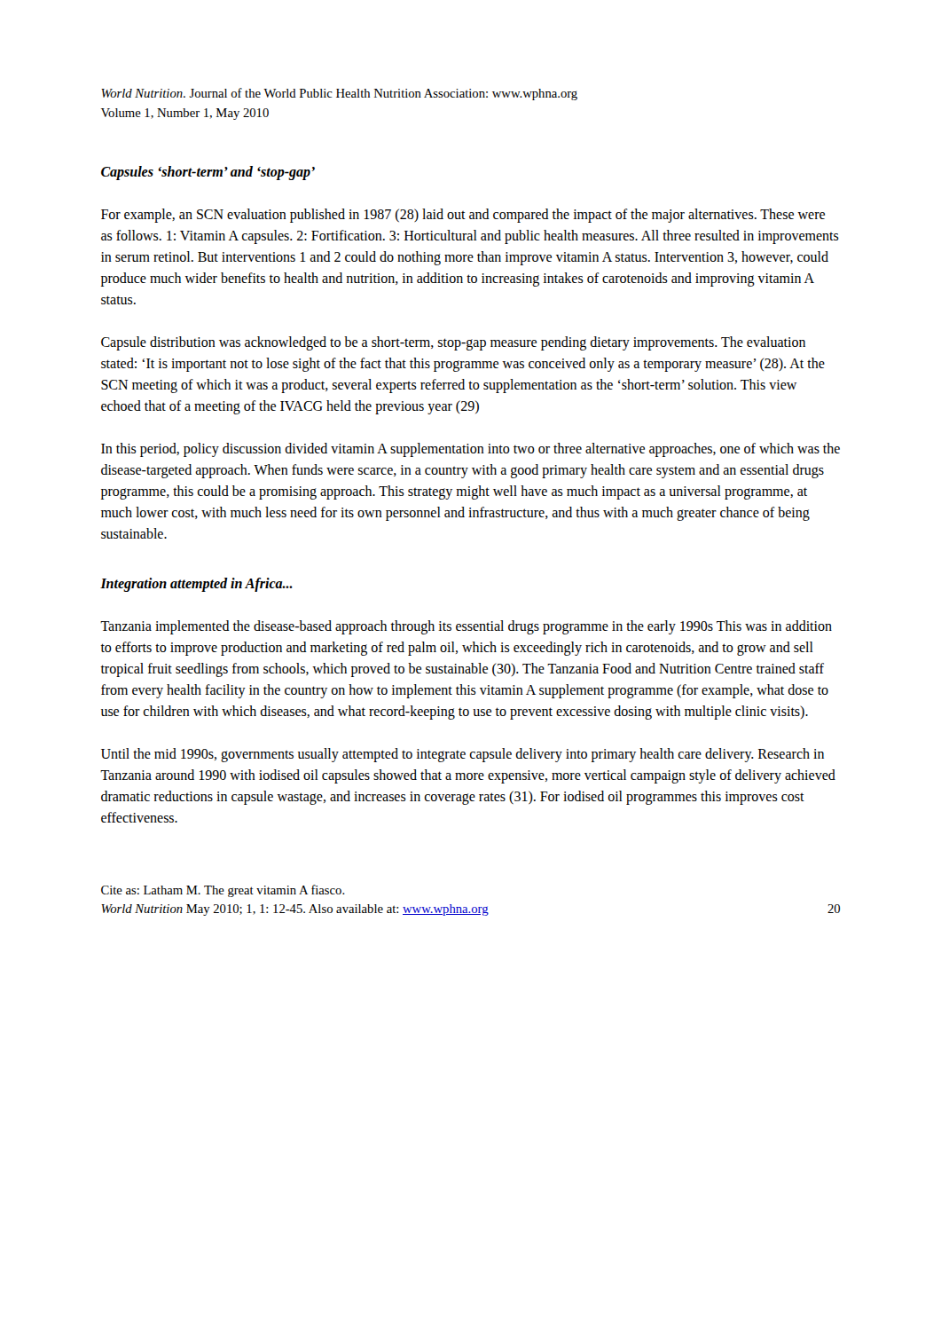World Nutrition. Journal of the World Public Health Nutrition Association: www.wphna.org
Volume 1, Number 1, May 2010
Capsules ‘short-term’ and ‘stop-gap’
For example, an SCN evaluation published in 1987 (28) laid out and compared the impact of the major alternatives. These were as follows. 1: Vitamin A capsules. 2: Fortification. 3: Horticultural and public health measures. All three resulted in improvements in serum retinol. But interventions 1 and 2 could do nothing more than improve vitamin A status. Intervention 3, however, could produce much wider benefits to health and nutrition, in addition to increasing intakes of carotenoids and improving vitamin A status.
Capsule distribution was acknowledged to be a short-term, stop-gap measure pending dietary improvements. The evaluation stated: ‘It is important not to lose sight of the fact that this programme was conceived only as a temporary measure’ (28). At the SCN meeting of which it was a product, several experts referred to supplementation as the ‘short-term’ solution. This view echoed that of a meeting of the IVACG held the previous year (29)
In this period, policy discussion divided vitamin A supplementation into two or three alternative approaches, one of which was the disease-targeted approach. When funds were scarce, in a country with a good primary health care system and an essential drugs programme, this could be a promising approach. This strategy might well have as much impact as a universal programme, at much lower cost, with much less need for its own personnel and infrastructure, and thus with a much greater chance of being sustainable.
Integration attempted in Africa...
Tanzania implemented the disease-based approach through its essential drugs programme in the early 1990s This was in addition to efforts to improve production and marketing of red palm oil, which is exceedingly rich in carotenoids, and to grow and sell tropical fruit seedlings from schools, which proved to be sustainable (30). The Tanzania Food and Nutrition Centre trained staff from every health facility in the country on how to implement this vitamin A supplement programme (for example, what dose to use for children with which diseases, and what record-keeping to use to prevent excessive dosing with multiple clinic visits).
Until the mid 1990s, governments usually attempted to integrate capsule delivery into primary health care delivery. Research in Tanzania around 1990 with iodised oil capsules showed that a more expensive, more vertical campaign style of delivery achieved dramatic reductions in capsule wastage, and increases in coverage rates (31). For iodised oil programmes this improves cost effectiveness.
Cite as: Latham M. The great vitamin A fiasco.
World Nutrition May 2010; 1, 1: 12-45. Also available at: www.wphna.org 20